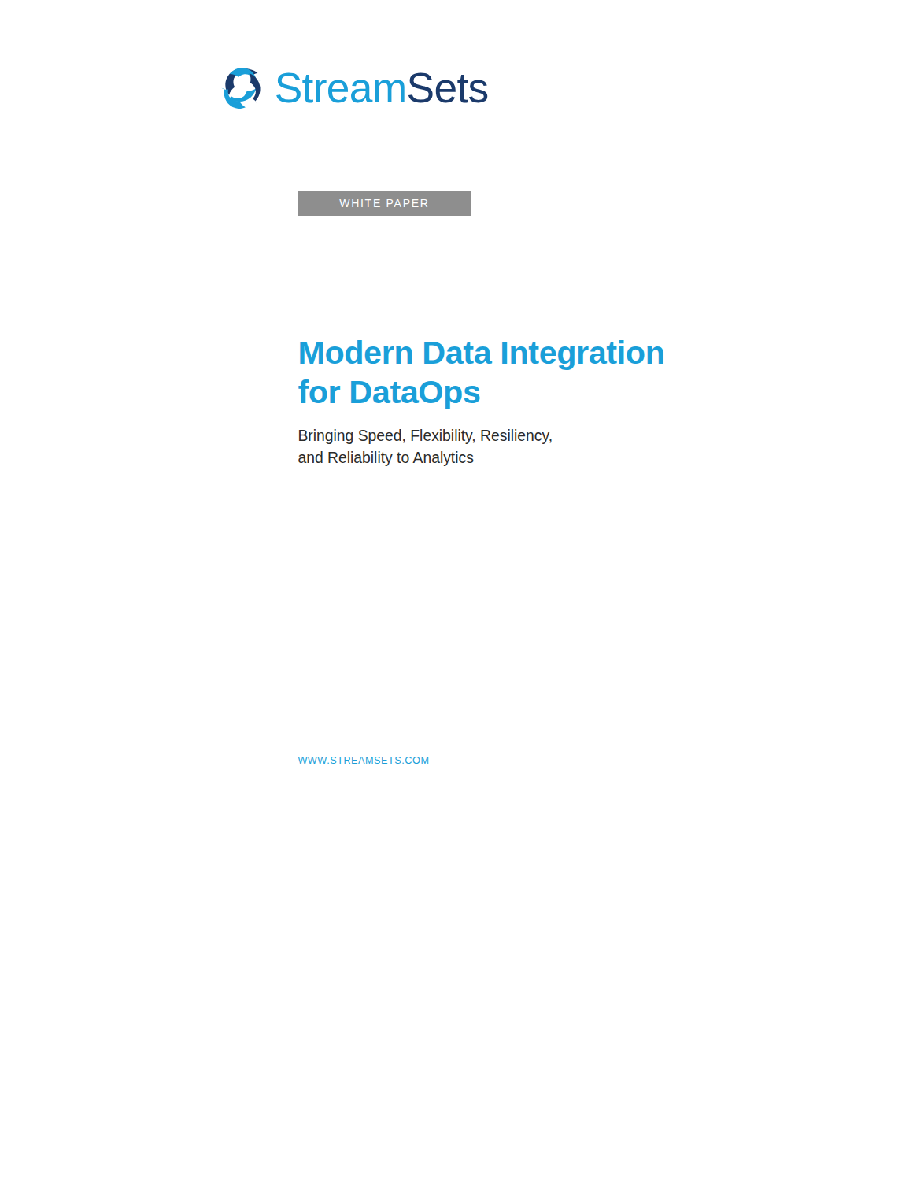Stream Sets
WHITE PAPER
Modern Data Integration for DataOps
Bringing Speed, Flexibility, Resiliency,
and Reliability to Analytics
WWW.STREAMSETS.COM